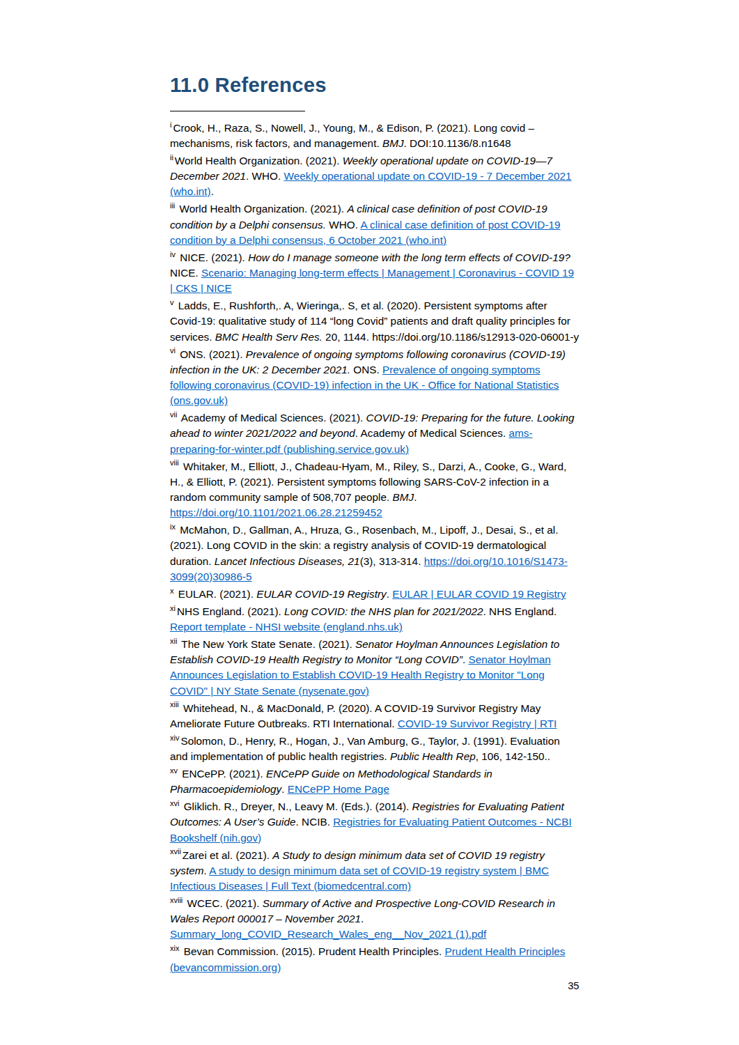11.0 References
iCrook, H., Raza, S., Nowell, J., Young, M., & Edison, P. (2021). Long covid – mechanisms, risk factors, and management. BMJ. DOI:10.1136/8.n1648
iiWorld Health Organization. (2021). Weekly operational update on COVID-19—7 December 2021. WHO. Weekly operational update on COVID-19 - 7 December 2021 (who.int).
iii World Health Organization. (2021). A clinical case definition of post COVID-19 condition by a Delphi consensus. WHO. A clinical case definition of post COVID-19 condition by a Delphi consensus, 6 October 2021 (who.int)
iv NICE. (2021). How do I manage someone with the long term effects of COVID-19? NICE. Scenario: Managing long-term effects | Management | Coronavirus - COVID 19 | CKS | NICE
v Ladds, E., Rushforth,. A, Wieringa,. S, et al. (2020). Persistent symptoms after Covid-19: qualitative study of 114 “long Covid” patients and draft quality principles for services. BMC Health Serv Res. 20, 1144. https://doi.org/10.1186/s12913-020-06001-y
vi ONS. (2021). Prevalence of ongoing symptoms following coronavirus (COVID-19) infection in the UK: 2 December 2021. ONS. Prevalence of ongoing symptoms following coronavirus (COVID-19) infection in the UK - Office for National Statistics (ons.gov.uk)
vii Academy of Medical Sciences. (2021). COVID-19: Preparing for the future. Looking ahead to winter 2021/2022 and beyond. Academy of Medical Sciences. ams-preparing-for-winter.pdf (publishing.service.gov.uk)
viii Whitaker, M., Elliott, J., Chadeau-Hyam, M., Riley, S., Darzi, A., Cooke, G., Ward, H., & Elliott, P. (2021). Persistent symptoms following SARS-CoV-2 infection in a random community sample of 508,707 people. BMJ. https://doi.org/10.1101/2021.06.28.21259452
ix McMahon, D., Gallman, A., Hruza, G., Rosenbach, M., Lipoff, J., Desai, S., et al. (2021). Long COVID in the skin: a registry analysis of COVID-19 dermatological duration. Lancet Infectious Diseases, 21(3), 313-314. https://doi.org/10.1016/S1473-3099(20)30986-5
x EULAR. (2021). EULAR COVID-19 Registry. EULAR | EULAR COVID 19 Registry
xiNHS England. (2021). Long COVID: the NHS plan for 2021/2022. NHS England. Report template - NHSI website (england.nhs.uk)
xii The New York State Senate. (2021). Senator Hoylman Announces Legislation to Establish COVID-19 Health Registry to Monitor “Long COVID”. Senator Hoylman Announces Legislation to Establish COVID-19 Health Registry to Monitor "Long COVID" | NY State Senate (nysenate.gov)
xiii Whitehead, N., & MacDonald, P. (2020). A COVID-19 Survivor Registry May Ameliorate Future Outbreaks. RTI International. COVID-19 Survivor Registry | RTI
xivSolomon, D., Henry, R., Hogan, J., Van Amburg, G., Taylor, J. (1991). Evaluation and implementation of public health registries. Public Health Rep, 106, 142-150..
xv ENCePP. (2021). ENCePP Guide on Methodological Standards in Pharmacoepidemiology. ENCePP Home Page
xvi Gliklich. R., Dreyer, N., Leavy M. (Eds.). (2014). Registries for Evaluating Patient Outcomes: A User’s Guide. NCIB. Registries for Evaluating Patient Outcomes - NCBI Bookshelf (nih.gov)
xviiZarei et al. (2021). A Study to design minimum data set of COVID 19 registry system. A study to design minimum data set of COVID-19 registry system | BMC Infectious Diseases | Full Text (biomedcentral.com)
xviii WCEC. (2021). Summary of Active and Prospective Long-COVID Research in Wales Report 000017 – November 2021. Summary_long_COVID_Research_Wales_eng__Nov_2021 (1).pdf
xix Bevan Commission. (2015). Prudent Health Principles. Prudent Health Principles (bevancommission.org)
35